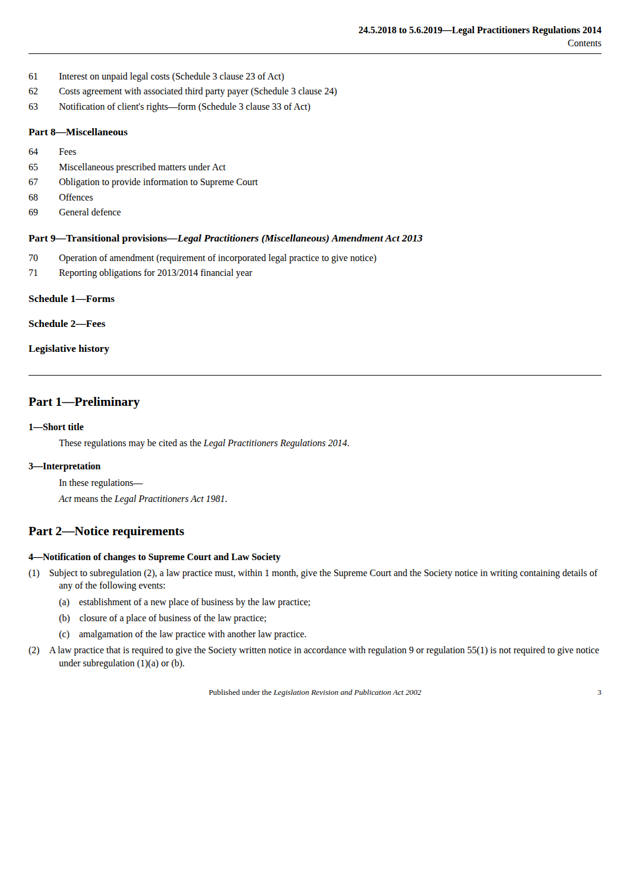24.5.2018 to 5.6.2019—Legal Practitioners Regulations 2014
Contents
| 61 | Interest on unpaid legal costs (Schedule 3 clause 23 of Act) |
| 62 | Costs agreement with associated third party payer (Schedule 3 clause 24) |
| 63 | Notification of client's rights—form (Schedule 3 clause 33 of Act) |
Part 8—Miscellaneous
| 64 | Fees |
| 65 | Miscellaneous prescribed matters under Act |
| 67 | Obligation to provide information to Supreme Court |
| 68 | Offences |
| 69 | General defence |
Part 9—Transitional provisions—Legal Practitioners (Miscellaneous) Amendment Act 2013
| 70 | Operation of amendment (requirement of incorporated legal practice to give notice) |
| 71 | Reporting obligations for 2013/2014 financial year |
Schedule 1—Forms
Schedule 2—Fees
Legislative history
Part 1—Preliminary
1—Short title
These regulations may be cited as the Legal Practitioners Regulations 2014.
3—Interpretation
In these regulations—
Act means the Legal Practitioners Act 1981.
Part 2—Notice requirements
4—Notification of changes to Supreme Court and Law Society
(1) Subject to subregulation (2), a law practice must, within 1 month, give the Supreme Court and the Society notice in writing containing details of any of the following events:
(a) establishment of a new place of business by the law practice;
(b) closure of a place of business of the law practice;
(c) amalgamation of the law practice with another law practice.
(2) A law practice that is required to give the Society written notice in accordance with regulation 9 or regulation 55(1) is not required to give notice under subregulation (1)(a) or (b).
Published under the Legislation Revision and Publication Act 2002 3